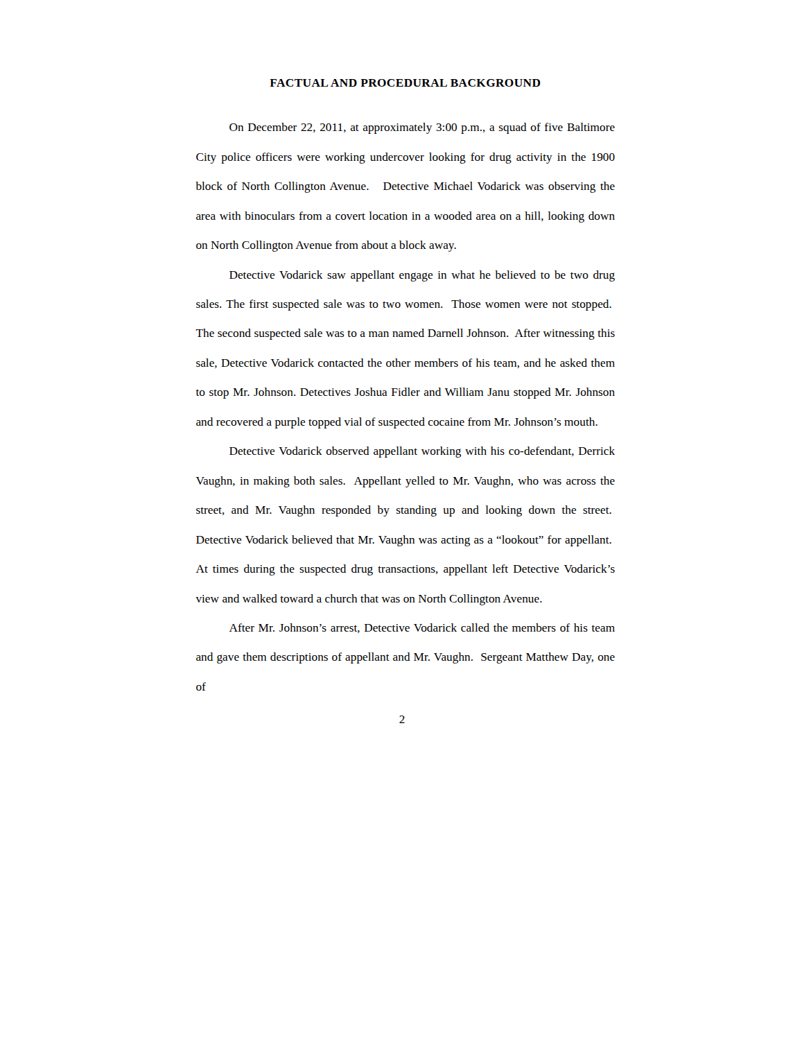FACTUAL AND PROCEDURAL BACKGROUND
On December 22, 2011, at approximately 3:00 p.m., a squad of five Baltimore City police officers were working undercover looking for drug activity in the 1900 block of North Collington Avenue. Detective Michael Vodarick was observing the area with binoculars from a covert location in a wooded area on a hill, looking down on North Collington Avenue from about a block away.
Detective Vodarick saw appellant engage in what he believed to be two drug sales. The first suspected sale was to two women. Those women were not stopped. The second suspected sale was to a man named Darnell Johnson. After witnessing this sale, Detective Vodarick contacted the other members of his team, and he asked them to stop Mr. Johnson. Detectives Joshua Fidler and William Janu stopped Mr. Johnson and recovered a purple topped vial of suspected cocaine from Mr. Johnson’s mouth.
Detective Vodarick observed appellant working with his co-defendant, Derrick Vaughn, in making both sales. Appellant yelled to Mr. Vaughn, who was across the street, and Mr. Vaughn responded by standing up and looking down the street. Detective Vodarick believed that Mr. Vaughn was acting as a “lookout” for appellant. At times during the suspected drug transactions, appellant left Detective Vodarick’s view and walked toward a church that was on North Collington Avenue.
After Mr. Johnson’s arrest, Detective Vodarick called the members of his team and gave them descriptions of appellant and Mr. Vaughn. Sergeant Matthew Day, one of
2